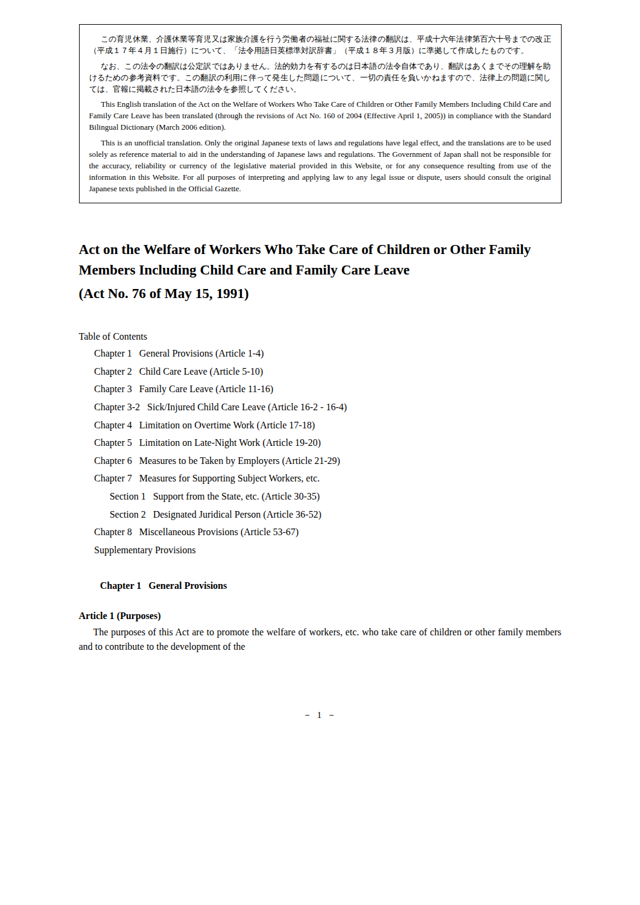この育児休業、介護休業等育児又は家族介護を行う労働者の福祉に関する法律の翻訳は、平成十六年法律第百六十号までの改正（平成１７年４月１日施行）について、「法令用語日英標準対訳辞書」（平成１８年３月版）に準拠して作成したものです。
なお、この法令の翻訳は公定訳ではありません。法的効力を有するのは日本語の法令自体であり、翻訳はあくまでその理解を助けるための参考資料です。この翻訳の利用に伴って発生した問題について、一切の責任を負いかねますので、法律上の問題に関しては、官報に掲載された日本語の法令を参照してください。
This English translation of the Act on the Welfare of Workers Who Take Care of Children or Other Family Members Including Child Care and Family Care Leave has been translated (through the revisions of Act No. 160 of 2004 (Effective April 1, 2005)) in compliance with the Standard Bilingual Dictionary (March 2006 edition).
This is an unofficial translation. Only the original Japanese texts of laws and regulations have legal effect, and the translations are to be used solely as reference material to aid in the understanding of Japanese laws and regulations. The Government of Japan shall not be responsible for the accuracy, reliability or currency of the legislative material provided in this Website, or for any consequence resulting from use of the information in this Website. For all purposes of interpreting and applying law to any legal issue or dispute, users should consult the original Japanese texts published in the Official Gazette.
Act on the Welfare of Workers Who Take Care of Children or Other Family Members Including Child Care and Family Care Leave
(Act No. 76 of May 15, 1991)
Table of Contents
Chapter 1 General Provisions (Article 1-4)
Chapter 2 Child Care Leave (Article 5-10)
Chapter 3 Family Care Leave (Article 11-16)
Chapter 3-2 Sick/Injured Child Care Leave (Article 16-2 - 16-4)
Chapter 4 Limitation on Overtime Work (Article 17-18)
Chapter 5 Limitation on Late-Night Work (Article 19-20)
Chapter 6 Measures to be Taken by Employers (Article 21-29)
Chapter 7 Measures for Supporting Subject Workers, etc.
Section 1 Support from the State, etc. (Article 30-35)
Section 2 Designated Juridical Person (Article 36-52)
Chapter 8 Miscellaneous Provisions (Article 53-67)
Supplementary Provisions
Chapter 1 General Provisions
Article 1 (Purposes)
The purposes of this Act are to promote the welfare of workers, etc. who take care of children or other family members and to contribute to the development of the
－ 1 －